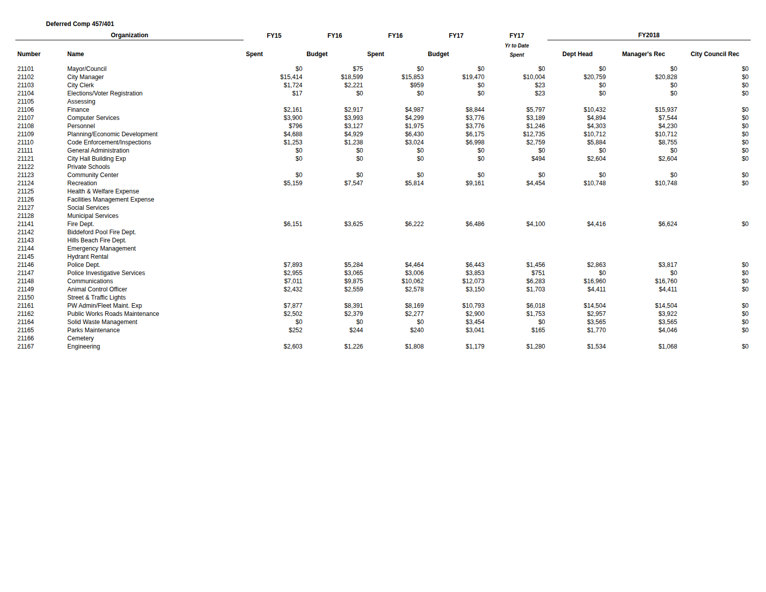Deferred Comp 457/401
| Organization | FY15 | FY16 | FY16 | FY17 | FY17 | FY2018 |
| --- | --- | --- | --- | --- | --- | --- |
| | | | | | | Yr to Date | | | |
| Number | Name | Spent | Budget | Spent | Budget | Spent | Dept Head | Manager's Rec | City Council Rec |
| 21101 | Mayor/Council | $0 | $75 | $0 | $0 | $0 | $0 | $0 | $0 |
| 21102 | City Manager | $15,414 | $18,599 | $15,853 | $19,470 | $10,004 | $20,759 | $20,828 | $0 |
| 21103 | City Clerk | $1,724 | $2,221 | $959 | $0 | $23 | $0 | $0 | $0 |
| 21104 | Elections/Voter Registration | $17 | $0 | $0 | $0 | $23 | $0 | $0 | $0 |
| 21105 | Assessing | | | | | | | | |
| 21106 | Finance | $2,161 | $2,917 | $4,987 | $8,844 | $5,797 | $10,432 | $15,937 | $0 |
| 21107 | Computer Services | $3,900 | $3,993 | $4,299 | $3,776 | $3,189 | $4,894 | $7,544 | $0 |
| 21108 | Personnel | $796 | $3,127 | $1,975 | $3,776 | $1,246 | $4,303 | $4,230 | $0 |
| 21109 | Planning/Economic Development | $4,688 | $4,929 | $6,430 | $6,175 | $12,735 | $10,712 | $10,712 | $0 |
| 21110 | Code Enforcement/Inspections | $1,253 | $1,238 | $3,024 | $6,998 | $2,759 | $5,884 | $8,755 | $0 |
| 21111 | General Administration | $0 | $0 | $0 | $0 | $0 | $0 | $0 | $0 |
| 21121 | City Hall Building Exp | $0 | $0 | $0 | $0 | $494 | $2,604 | $2,604 | $0 |
| 21122 | Private Schools | | | | | | | | |
| 21123 | Community Center | $0 | $0 | $0 | $0 | $0 | $0 | $0 | $0 |
| 21124 | Recreation | $5,159 | $7,547 | $5,814 | $9,161 | $4,454 | $10,748 | $10,748 | $0 |
| 21125 | Health & Welfare Expense | | | | | | | | |
| 21126 | Facilities Management Expense | | | | | | | | |
| 21127 | Social Services | | | | | | | | |
| 21128 | Municipal Services | | | | | | | | |
| 21141 | Fire Dept. | $6,151 | $3,625 | $6,222 | $6,486 | $4,100 | $4,416 | $6,624 | $0 |
| 21142 | Biddeford Pool Fire Dept. | | | | | | | | |
| 21143 | Hills Beach Fire Dept. | | | | | | | | |
| 21144 | Emergency Management | | | | | | | | |
| 21145 | Hydrant Rental | | | | | | | | |
| 21146 | Police Dept. | $7,893 | $5,284 | $4,464 | $6,443 | $1,456 | $2,863 | $3,817 | $0 |
| 21147 | Police Investigative Services | $2,955 | $3,065 | $3,006 | $3,853 | $751 | $0 | $0 | $0 |
| 21148 | Communications | $7,011 | $9,875 | $10,062 | $12,073 | $6,283 | $16,960 | $16,760 | $0 |
| 21149 | Animal Control Officer | $2,432 | $2,559 | $2,578 | $3,150 | $1,703 | $4,411 | $4,411 | $0 |
| 21150 | Street & Traffic Lights | | | | | | | | |
| 21161 | PW Admin/Fleet Maint. Exp | $7,877 | $8,391 | $8,169 | $10,793 | $6,018 | $14,504 | $14,504 | $0 |
| 21162 | Public Works Roads Maintenance | $2,502 | $2,379 | $2,277 | $2,900 | $1,753 | $2,957 | $3,922 | $0 |
| 21164 | Solid Waste Management | $0 | $0 | $0 | $3,454 | $0 | $3,565 | $3,565 | $0 |
| 21165 | Parks Maintenance | $252 | $244 | $240 | $3,041 | $165 | $1,770 | $4,046 | $0 |
| 21166 | Cemetery | | | | | | | | |
| 21167 | Engineering | $2,603 | $1,226 | $1,808 | $1,179 | $1,280 | $1,534 | $1,068 | $0 |